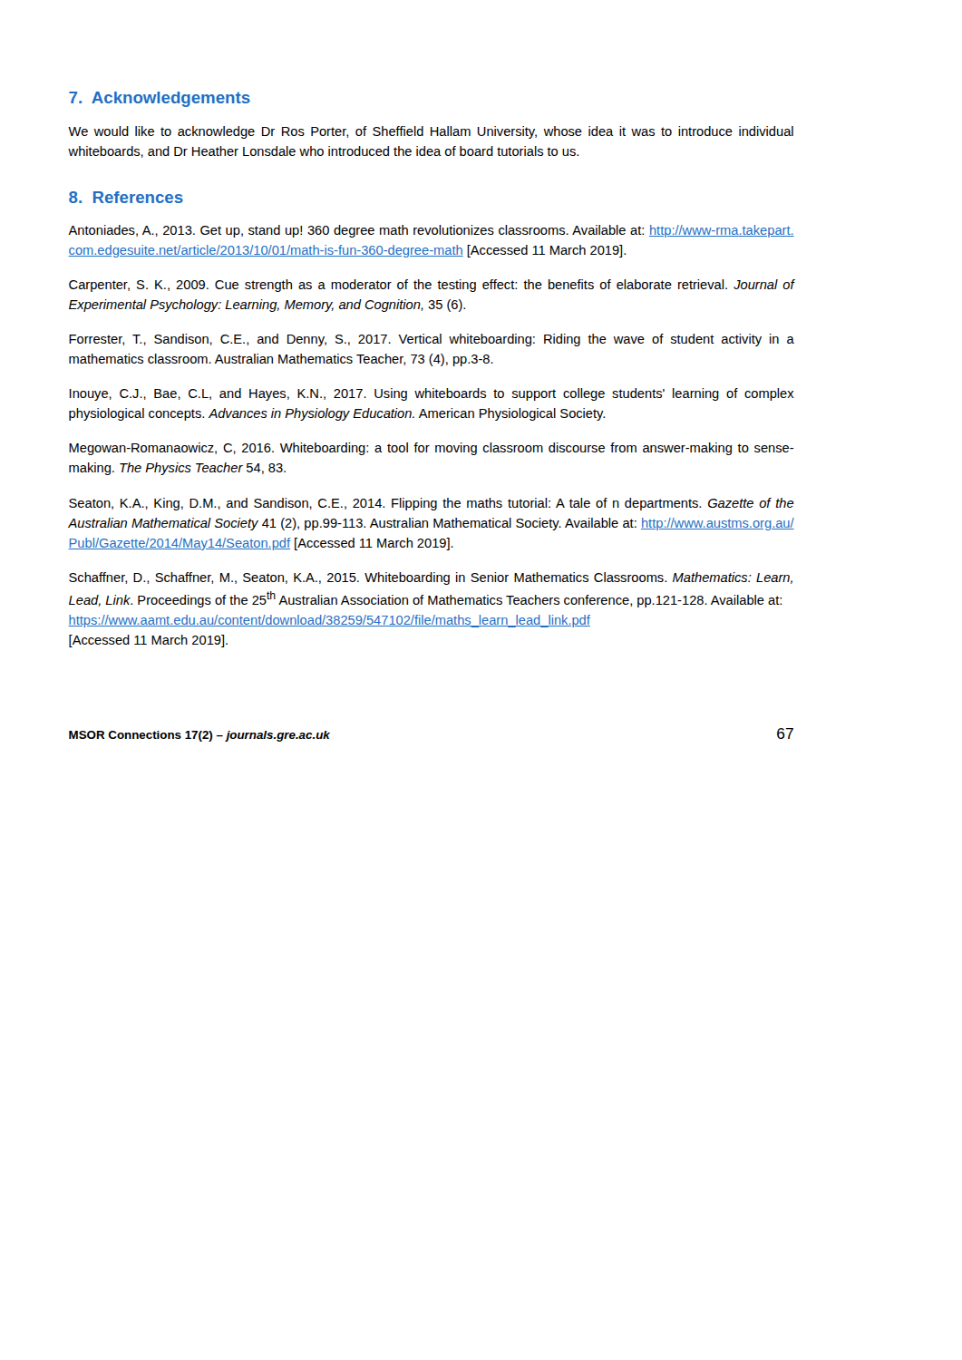7. Acknowledgements
We would like to acknowledge Dr Ros Porter, of Sheffield Hallam University, whose idea it was to introduce individual whiteboards, and Dr Heather Lonsdale who introduced the idea of board tutorials to us.
8. References
Antoniades, A., 2013. Get up, stand up! 360 degree math revolutionizes classrooms. Available at: http://www-rma.takepart.com.edgesuite.net/article/2013/10/01/math-is-fun-360-degree-math [Accessed 11 March 2019].
Carpenter, S. K., 2009. Cue strength as a moderator of the testing effect: the benefits of elaborate retrieval. Journal of Experimental Psychology: Learning, Memory, and Cognition, 35 (6).
Forrester, T., Sandison, C.E., and Denny, S., 2017. Vertical whiteboarding: Riding the wave of student activity in a mathematics classroom. Australian Mathematics Teacher, 73 (4), pp.3-8.
Inouye, C.J., Bae, C.L, and Hayes, K.N., 2017. Using whiteboards to support college students' learning of complex physiological concepts. Advances in Physiology Education. American Physiological Society.
Megowan-Romanaowicz, C, 2016. Whiteboarding: a tool for moving classroom discourse from answer-making to sense-making. The Physics Teacher 54, 83.
Seaton, K.A., King, D.M., and Sandison, C.E., 2014. Flipping the maths tutorial: A tale of n departments. Gazette of the Australian Mathematical Society 41 (2), pp.99-113. Australian Mathematical Society. Available at: http://www.austms.org.au/Publ/Gazette/2014/May14/Seaton.pdf [Accessed 11 March 2019].
Schaffner, D., Schaffner, M., Seaton, K.A., 2015. Whiteboarding in Senior Mathematics Classrooms. Mathematics: Learn, Lead, Link. Proceedings of the 25th Australian Association of Mathematics Teachers conference, pp.121-128. Available at:
https://www.aamt.edu.au/content/download/38259/547102/file/maths_learn_lead_link.pdf
[Accessed 11 March 2019].
MSOR Connections 17(2) – journals.gre.ac.uk 67